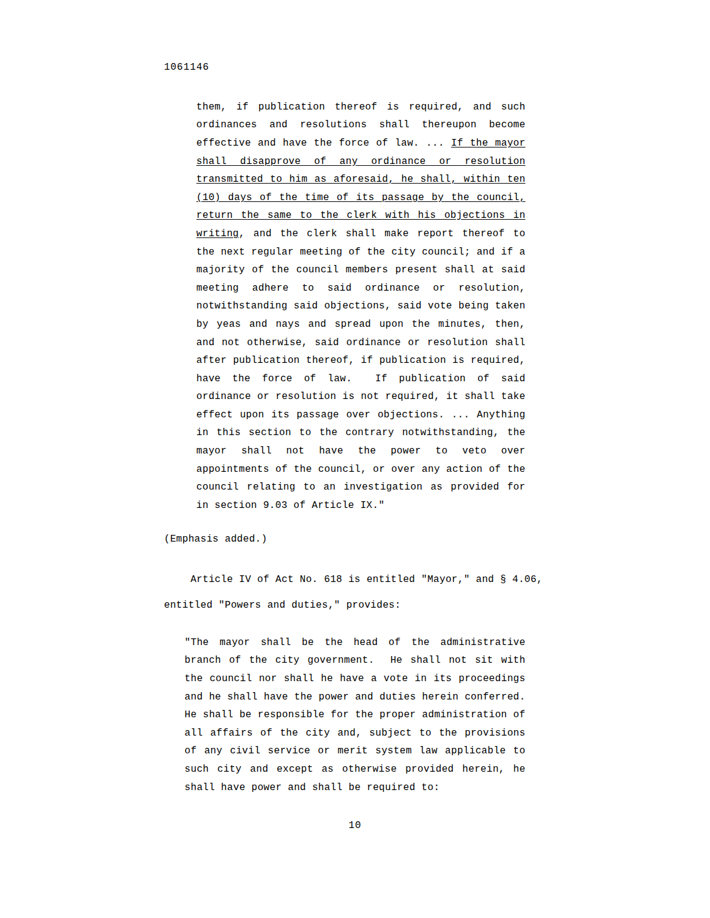1061146
them, if publication thereof is required, and such ordinances and resolutions shall thereupon become effective and have the force of law. ... If the mayor shall disapprove of any ordinance or resolution transmitted to him as aforesaid, he shall, within ten (10) days of the time of its passage by the council, return the same to the clerk with his objections in writing, and the clerk shall make report thereof to the next regular meeting of the city council; and if a majority of the council members present shall at said meeting adhere to said ordinance or resolution, notwithstanding said objections, said vote being taken by yeas and nays and spread upon the minutes, then, and not otherwise, said ordinance or resolution shall after publication thereof, if publication is required, have the force of law. If publication of said ordinance or resolution is not required, it shall take effect upon its passage over objections. ... Anything in this section to the contrary notwithstanding, the mayor shall not have the power to veto over appointments of the council, or over any action of the council relating to an investigation as provided for in section 9.03 of Article IX."
(Emphasis added.)
Article IV of Act No. 618 is entitled "Mayor," and § 4.06, entitled "Powers and duties," provides:
"The mayor shall be the head of the administrative branch of the city government. He shall not sit with the council nor shall he have a vote in its proceedings and he shall have the power and duties herein conferred. He shall be responsible for the proper administration of all affairs of the city and, subject to the provisions of any civil service or merit system law applicable to such city and except as otherwise provided herein, he shall have power and shall be required to:
10